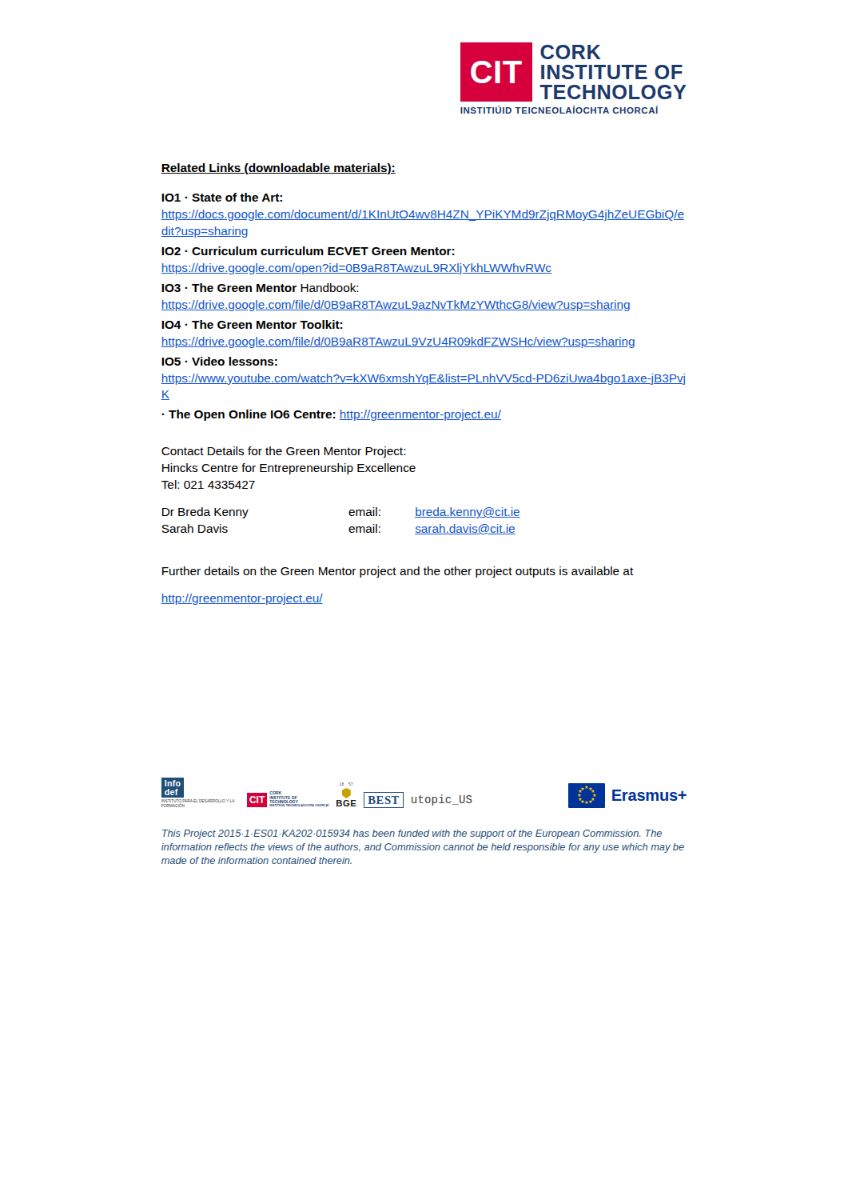CIT
CORK
INSTITUTE OF
TECHNOLOGY
INSTITIÚID TEICNEOLAÍOCHTA CHORCAÍ
Related Links (downloadable materials):
IO1 · State of the Art:
https://docs.google.com/document/d/1KInUtO4wv8H4ZN_YPiKYMd9rZjqRMoyG4jhZeUEGbiQ/edit?usp=sharing
IO2 · Curriculum curriculum ECVET Green Mentor:
https://drive.google.com/open?id=0B9aR8TAwzuL9RXljYkhLWWhvRWc
IO3 · The Green Mentor Handbook:
https://drive.google.com/file/d/0B9aR8TAwzuL9azNvTkMzYWthcG8/view?usp=sharing
IO4 · The Green Mentor Toolkit:
https://drive.google.com/file/d/0B9aR8TAwzuL9VzU4R09kdFZWSHc/view?usp=sharing
IO5 · Video lessons:
https://www.youtube.com/watch?v=kXW6xmshYqE&list=PLnhVV5cd-PD6ziUwa4bgo1axe-jB3PvjK
· The Open Online IO6 Centre: http://greenmentor-project.eu/
Contact Details for the Green Mentor Project:
Hincks Centre for Entrepreneurship Excellence
Tel: 021 4335427
| Dr Breda Kenny | email: | breda.kenny@cit.ie |
| Sarah Davis | email: | sarah.davis@cit.ie |
Further details on the Green Mentor project and the other project outputs is available at
http://greenmentor-project.eu/
Info
def
INSTITUTO PARA EL DESARROLLO Y LA FORMACIÓN
CIT
CORK
INSTITUTE OF
TECHNOLOGY INSTITIÚID TEICNEOLAÍOCHTA CHORCAÍ
18 57
BGE
BEST
utopic_US
★ ★ ★ ★ ★ ★ ★ ★ ★ ★ ★ ★
Erasmus+
This Project 2015·1·ES01·KA202·015934 has been funded with the support of the European Commission. The information reflects the views of the authors, and Commission cannot be held responsible for any use which may be made of the information contained therein.